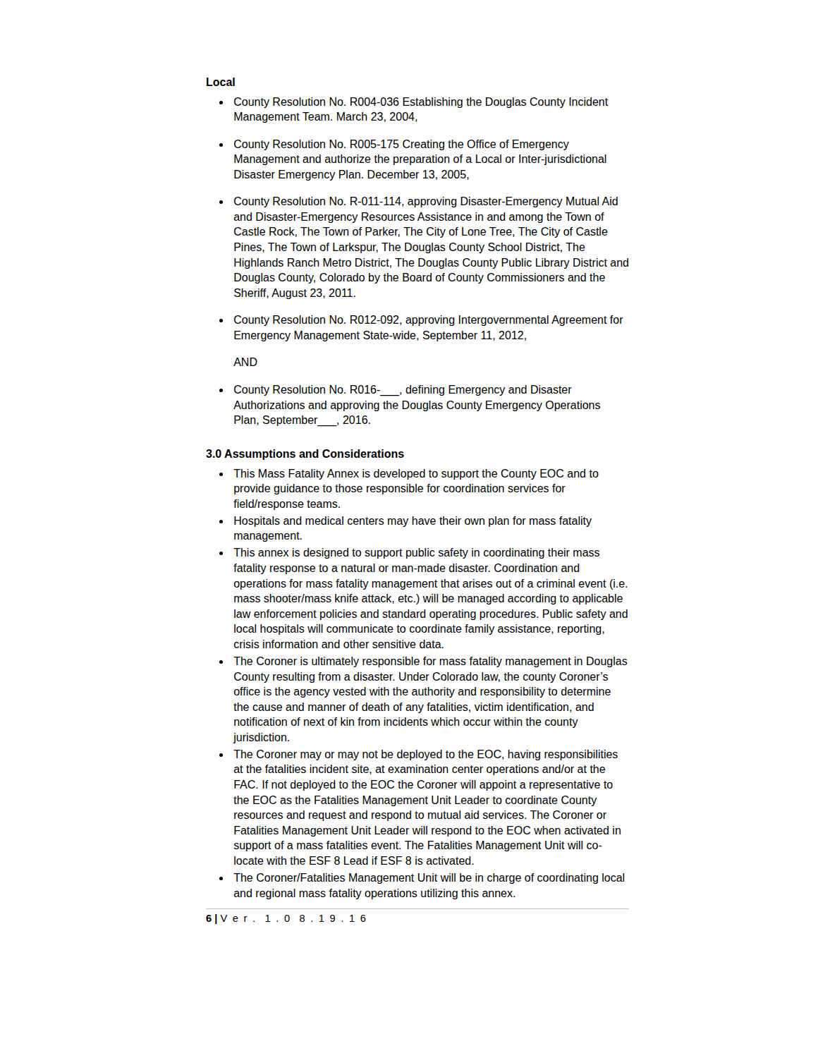Local
County Resolution No. R004-036 Establishing the Douglas County Incident Management Team. March 23, 2004,
County Resolution No. R005-175 Creating the Office of Emergency Management and authorize the preparation of a Local or Inter-jurisdictional Disaster Emergency Plan. December 13, 2005,
County Resolution No. R-011-114, approving Disaster-Emergency Mutual Aid and Disaster-Emergency Resources Assistance in and among the Town of Castle Rock, The Town of Parker, The City of Lone Tree, The City of Castle Pines, The Town of Larkspur, The Douglas County School District, The Highlands Ranch Metro District, The Douglas County Public Library District and Douglas County, Colorado by the Board of County Commissioners and the Sheriff, August 23, 2011.
County Resolution No. R012-092, approving Intergovernmental Agreement for Emergency Management State-wide, September 11, 2012,
AND
County Resolution No. R016-___, defining Emergency and Disaster Authorizations and approving the Douglas County Emergency Operations Plan, September___, 2016.
3.0 Assumptions and Considerations
This Mass Fatality Annex is developed to support the County EOC and to provide guidance to those responsible for coordination services for field/response teams.
Hospitals and medical centers may have their own plan for mass fatality management.
This annex is designed to support public safety in coordinating their mass fatality response to a natural or man-made disaster. Coordination and operations for mass fatality management that arises out of a criminal event (i.e. mass shooter/mass knife attack, etc.) will be managed according to applicable law enforcement policies and standard operating procedures. Public safety and local hospitals will communicate to coordinate family assistance, reporting, crisis information and other sensitive data.
The Coroner is ultimately responsible for mass fatality management in Douglas County resulting from a disaster. Under Colorado law, the county Coroner’s office is the agency vested with the authority and responsibility to determine the cause and manner of death of any fatalities, victim identification, and notification of next of kin from incidents which occur within the county jurisdiction.
The Coroner may or may not be deployed to the EOC, having responsibilities at the fatalities incident site, at examination center operations and/or at the FAC. If not deployed to the EOC the Coroner will appoint a representative to the EOC as the Fatalities Management Unit Leader to coordinate County resources and request and respond to mutual aid services. The Coroner or Fatalities Management Unit Leader will respond to the EOC when activated in support of a mass fatalities event. The Fatalities Management Unit will co-locate with the ESF 8 Lead if ESF 8 is activated.
The Coroner/Fatalities Management Unit will be in charge of coordinating local and regional mass fatality operations utilizing this annex.
6 | V e r . 1 . 0 8 . 1 9 . 1 6